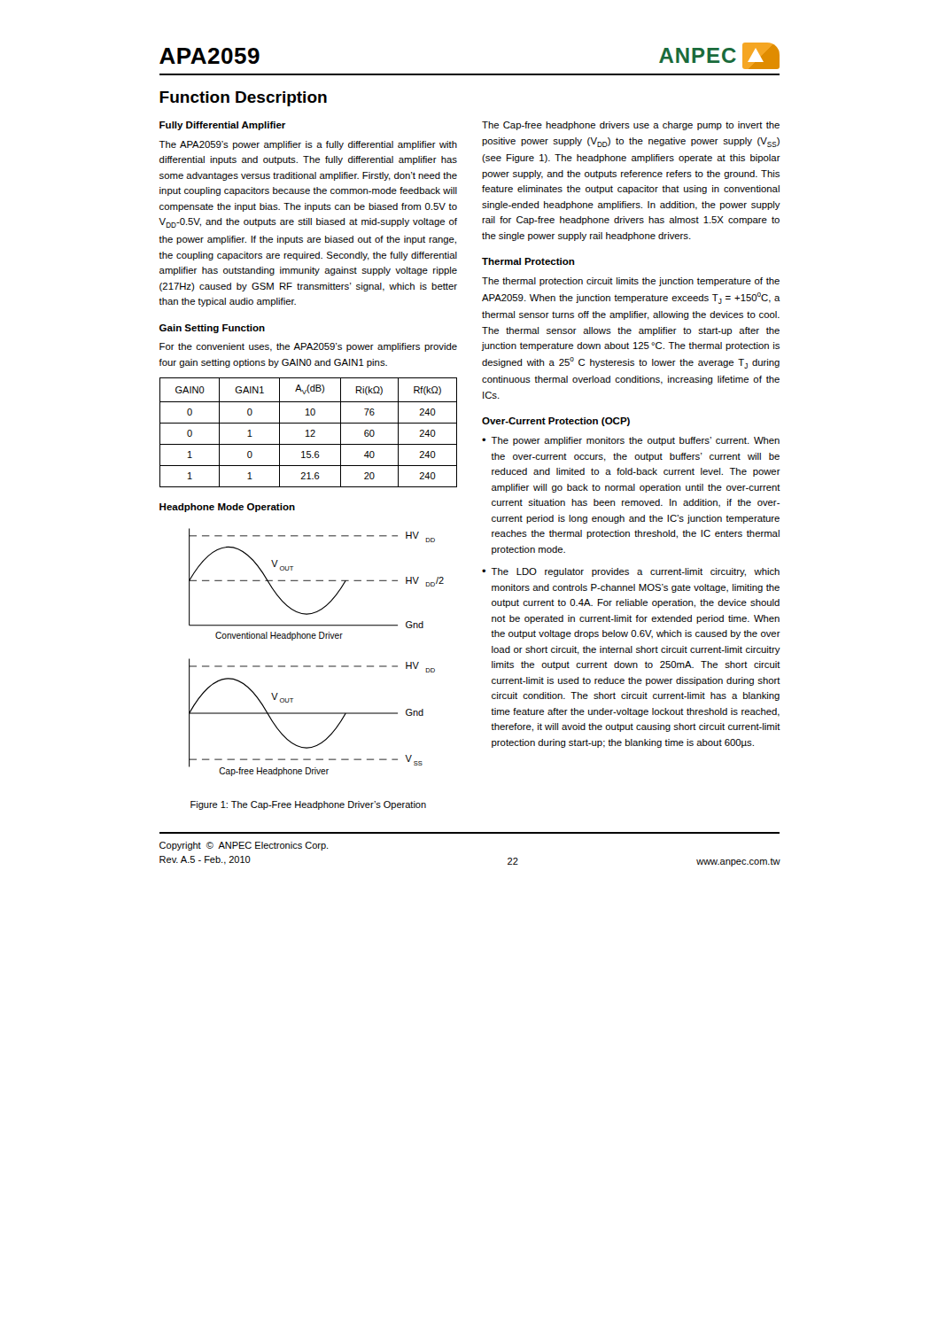APA2059
ANPEC
Function Description
Fully Differential Amplifier
The APA2059’s power amplifier is a fully differential amplifier with differential inputs and outputs. The fully differential amplifier has some advantages versus traditional amplifier. Firstly, don’t need the input coupling capacitors because the common-mode feedback will compensate the input bias. The inputs can be biased from 0.5V to VDD-0.5V, and the outputs are still biased at mid-supply voltage of the power amplifier. If the inputs are biased out of the input range, the coupling capacitors are required. Secondly, the fully differential amplifier has outstanding immunity against supply voltage ripple (217Hz) caused by GSM RF transmitters’ signal, which is better than the typical audio amplifier.
Gain Setting Function
For the convenient uses, the APA2059’s power amplifiers provide four gain setting options by GAIN0 and GAIN1 pins.
| GAIN0 | GAIN1 | A V (dB) | Ri(kΩ) | Rf(kΩ) |
| --- | --- | --- | --- | --- |
| 0 | 0 | 10 | 76 | 240 |
| 0 | 1 | 12 | 60 | 240 |
| 1 | 0 | 15.6 | 40 | 240 |
| 1 | 1 | 21.6 | 20 | 240 |
Headphone Mode Operation
HV DD HV DD /2 Gnd V OUT Conventional Headphone Driver HV DD Gnd V SS V OUT Cap-free Headphone Driver
Figure 1: The Cap-Free Headphone Driver’s Operation
The Cap-free headphone drivers use a charge pump to invert the positive power supply (VDD) to the negative power supply (VSS) (see Figure 1). The headphone amplifiers operate at this bipolar power supply, and the outputs reference refers to the ground. This feature eliminates the output capacitor that using in conventional single-ended headphone amplifiers. In addition, the power supply rail for Cap-free headphone drivers has almost 1.5X compare to the single power supply rail headphone drivers.
Thermal Protection
The thermal protection circuit limits the junction temperature of the APA2059. When the junction temperature exceeds TJ = +150oC, a thermal sensor turns off the amplifier, allowing the devices to cool. The thermal sensor allows the amplifier to start-up after the junction temperature down about 125 °C. The thermal protection is designed with a 25o C hysteresis to lower the average TJ during continuous thermal overload conditions, increasing lifetime of the ICs.
Over-Current Protection (OCP)
•
The power amplifier monitors the output buffers’ current. When the over-current occurs, the output buffers’ current will be reduced and limited to a fold-back current level. The power amplifier will go back to normal operation until the over-current current situation has been removed. In addition, if the over-current period is long enough and the IC’s junction temperature reaches the thermal protection threshold, the IC enters thermal protection mode.
•
The LDO regulator provides a current-limit circuitry, which monitors and controls P-channel MOS’s gate voltage, limiting the output current to 0.4A. For reliable operation, the device should not be operated in current-limit for extended period time. When the output voltage drops below 0.6V, which is caused by the over load or short circuit, the internal short circuit current-limit circuitry limits the output current down to 250mA. The short circuit current-limit is used to reduce the power dissipation during short circuit condition. The short circuit current-limit has a blanking time feature after the under-voltage lockout threshold is reached, therefore, it will avoid the output causing short circuit current-limit protection during start-up; the blanking time is about 600µs.
Copyright © ANPEC Electronics Corp.
Rev. A.5 - Feb., 2010
22
www.anpec.com.tw